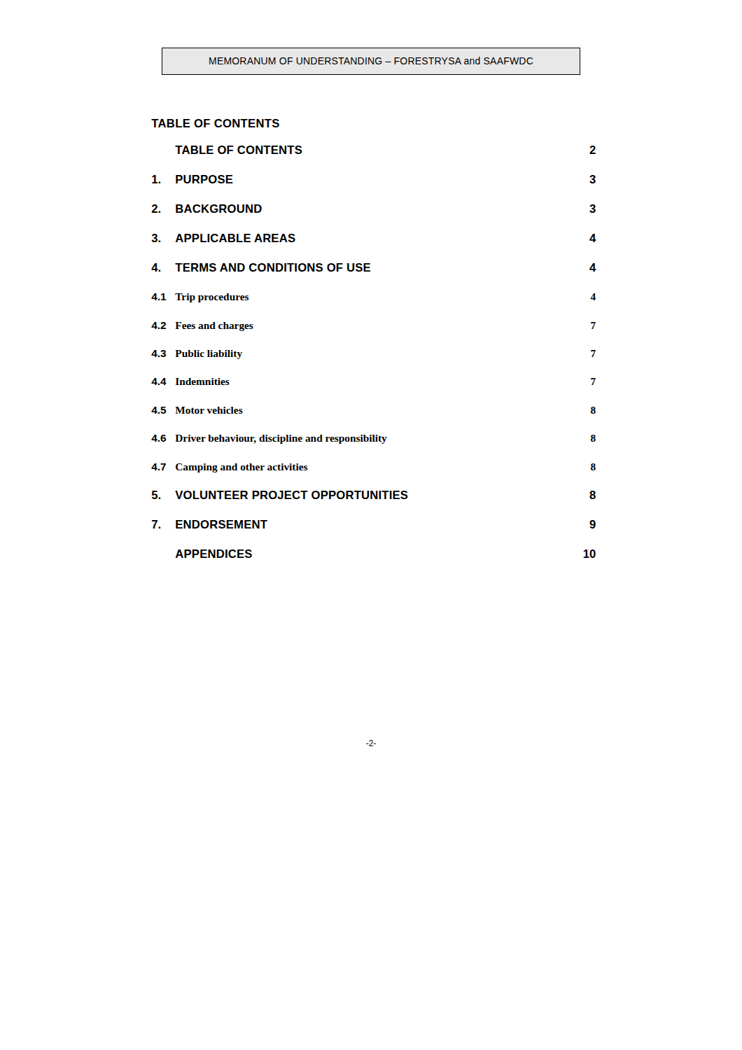MEMORANUM OF UNDERSTANDING – FORESTRYSA and SAAFWDC
TABLE OF CONTENTS
| | TABLE OF CONTENTS | 2 |
| 1. | PURPOSE | 3 |
| 2. | BACKGROUND | 3 |
| 3. | APPLICABLE AREAS | 4 |
| 4. | TERMS AND CONDITIONS OF USE | 4 |
| 4.1 | Trip procedures | 4 |
| 4.2 | Fees and charges | 7 |
| 4.3 | Public liability | 7 |
| 4.4 | Indemnities | 7 |
| 4.5 | Motor vehicles | 8 |
| 4.6 | Driver behaviour, discipline and responsibility | 8 |
| 4.7 | Camping and other activities | 8 |
| 5. | VOLUNTEER PROJECT OPPORTUNITIES | 8 |
| 7. | ENDORSEMENT | 9 |
| | APPENDICES | 10 |
-2-